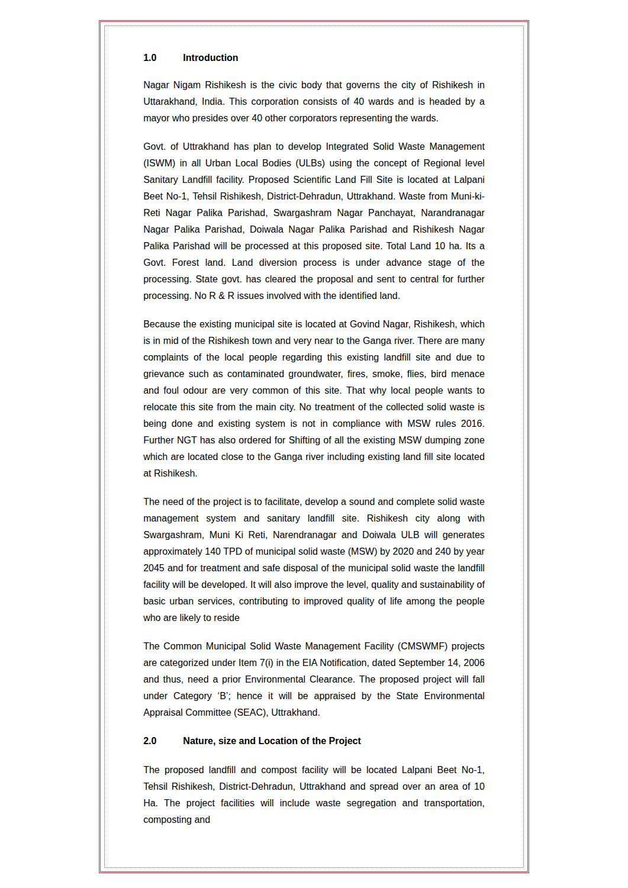1.0 Introduction
Nagar Nigam Rishikesh is the civic body that governs the city of Rishikesh in Uttarakhand, India. This corporation consists of 40 wards and is headed by a mayor who presides over 40 other corporators representing the wards.
Govt. of Uttrakhand has plan to develop Integrated Solid Waste Management (ISWM) in all Urban Local Bodies (ULBs) using the concept of Regional level Sanitary Landfill facility. Proposed Scientific Land Fill Site is located at Lalpani Beet No-1, Tehsil Rishikesh, District-Dehradun, Uttrakhand. Waste from Muni-ki-Reti Nagar Palika Parishad, Swargashram Nagar Panchayat, Narandranagar Nagar Palika Parishad, Doiwala Nagar Palika Parishad and Rishikesh Nagar Palika Parishad will be processed at this proposed site. Total Land 10 ha. Its a Govt. Forest land. Land diversion process is under advance stage of the processing. State govt. has cleared the proposal and sent to central for further processing. No R & R issues involved with the identified land.
Because the existing municipal site is located at Govind Nagar, Rishikesh, which is in mid of the Rishikesh town and very near to the Ganga river. There are many complaints of the local people regarding this existing landfill site and due to grievance such as contaminated groundwater, fires, smoke, flies, bird menace and foul odour are very common of this site. That why local people wants to relocate this site from the main city. No treatment of the collected solid waste is being done and existing system is not in compliance with MSW rules 2016. Further NGT has also ordered for Shifting of all the existing MSW dumping zone which are located close to the Ganga river including existing land fill site located at Rishikesh.
The need of the project is to facilitate, develop a sound and complete solid waste management system and sanitary landfill site. Rishikesh city along with Swargashram, Muni Ki Reti, Narendranagar and Doiwala ULB will generates approximately 140 TPD of municipal solid waste (MSW) by 2020 and 240 by year 2045 and for treatment and safe disposal of the municipal solid waste the landfill facility will be developed. It will also improve the level, quality and sustainability of basic urban services, contributing to improved quality of life among the people who are likely to reside
The Common Municipal Solid Waste Management Facility (CMSWMF) projects are categorized under Item 7(i) in the EIA Notification, dated September 14, 2006 and thus, need a prior Environmental Clearance. The proposed project will fall under Category ‘B’; hence it will be appraised by the State Environmental Appraisal Committee (SEAC), Uttrakhand.
2.0 Nature, size and Location of the Project
The proposed landfill and compost facility will be located Lalpani Beet No-1, Tehsil Rishikesh, District-Dehradun, Uttrakhand and spread over an area of 10 Ha. The project facilities will include waste segregation and transportation, composting and